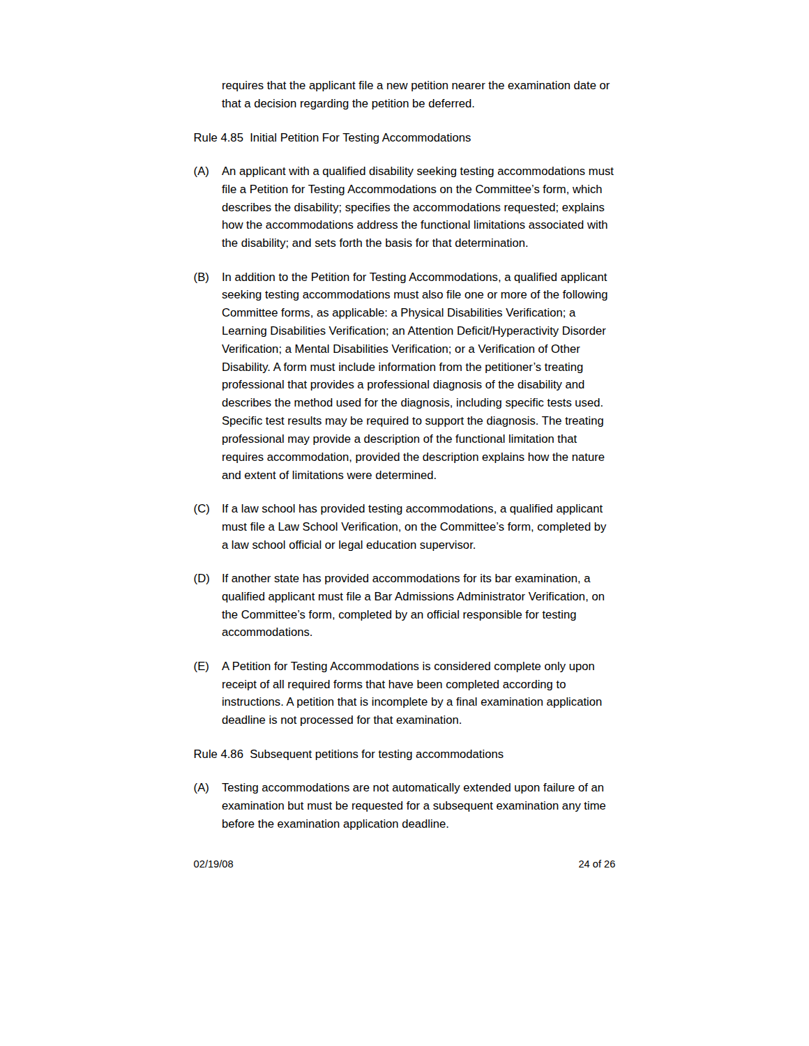requires that the applicant file a new petition nearer the examination date or that a decision regarding the petition be deferred.
Rule 4.85 Initial Petition For Testing Accommodations
(A)
An applicant with a qualified disability seeking testing accommodations must file a Petition for Testing Accommodations on the Committee’s form, which describes the disability; specifies the accommodations requested; explains how the accommodations address the functional limitations associated with the disability; and sets forth the basis for that determination.
(B)
In addition to the Petition for Testing Accommodations, a qualified applicant seeking testing accommodations must also file one or more of the following Committee forms, as applicable: a Physical Disabilities Verification; a Learning Disabilities Verification; an Attention Deficit/Hyperactivity Disorder Verification; a Mental Disabilities Verification; or a Verification of Other Disability. A form must include information from the petitioner’s treating professional that provides a professional diagnosis of the disability and describes the method used for the diagnosis, including specific tests used. Specific test results may be required to support the diagnosis. The treating professional may provide a description of the functional limitation that requires accommodation, provided the description explains how the nature and extent of limitations were determined.
(C)
If a law school has provided testing accommodations, a qualified applicant must file a Law School Verification, on the Committee’s form, completed by a law school official or legal education supervisor.
(D)
If another state has provided accommodations for its bar examination, a qualified applicant must file a Bar Admissions Administrator Verification, on the Committee’s form, completed by an official responsible for testing accommodations.
(E)
A Petition for Testing Accommodations is considered complete only upon receipt of all required forms that have been completed according to instructions. A petition that is incomplete by a final examination application deadline is not processed for that examination.
Rule 4.86 Subsequent petitions for testing accommodations
(A)
Testing accommodations are not automatically extended upon failure of an examination but must be requested for a subsequent examination any time before the examination application deadline.
02/19/08 24 of 26